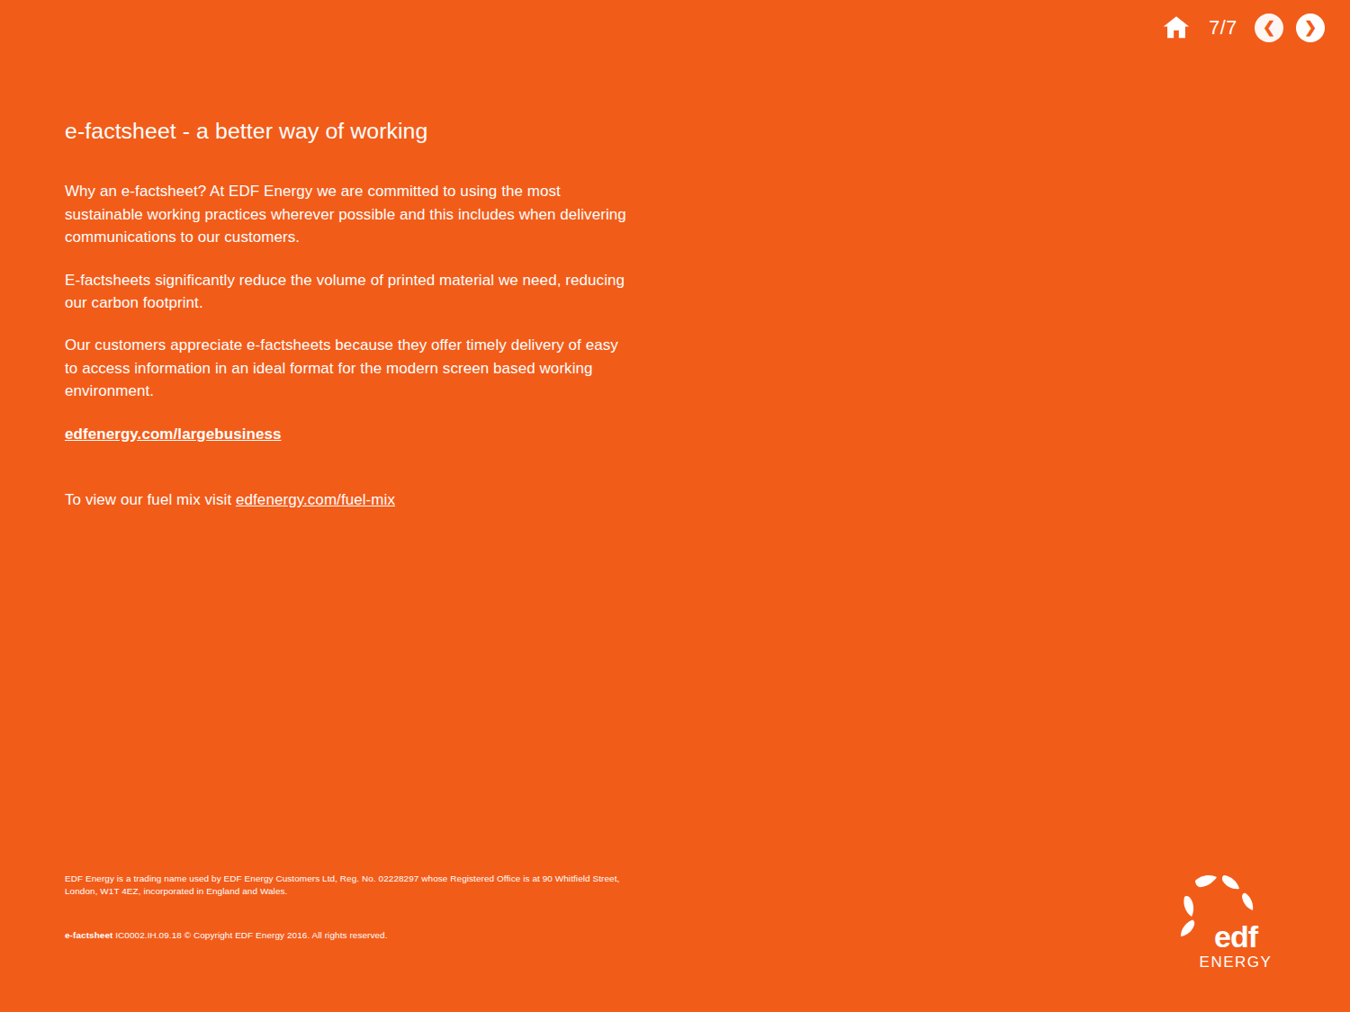7/7 ❮ ❯
e-factsheet - a better way of working
Why an e-factsheet? At EDF Energy we are committed to using the most sustainable working practices wherever possible and this includes when delivering communications to our customers.
E-factsheets significantly reduce the volume of printed material we need, reducing our carbon footprint.
Our customers appreciate e-factsheets because they offer timely delivery of easy to access information in an ideal format for the modern screen based working environment.
edfenergy.com/largebusiness
To view our fuel mix visit edfenergy.com/fuel-mix
EDF Energy is a trading name used by EDF Energy Customers Ltd, Reg. No. 02228297 whose Registered Office is at 90 Whitfield Street, London, W1T 4EZ, incorporated in England and Wales.
e-factsheet IC0002.IH.09.18 © Copyright EDF Energy 2016. All rights reserved.
edf ENERGY